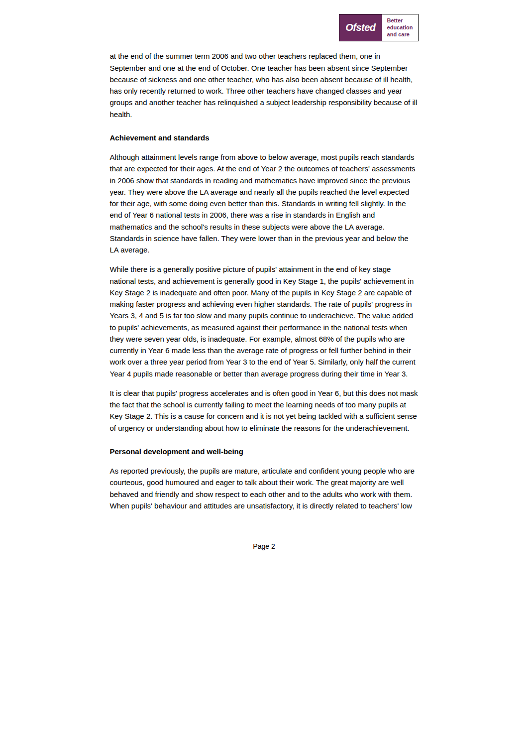Ofsted
Better education and care
at the end of the summer term 2006 and two other teachers replaced them, one in September and one at the end of October. One teacher has been absent since September because of sickness and one other teacher, who has also been absent because of ill health, has only recently returned to work. Three other teachers have changed classes and year groups and another teacher has relinquished a subject leadership responsibility because of ill health.
Achievement and standards
Although attainment levels range from above to below average, most pupils reach standards that are expected for their ages. At the end of Year 2 the outcomes of teachers' assessments in 2006 show that standards in reading and mathematics have improved since the previous year. They were above the LA average and nearly all the pupils reached the level expected for their age, with some doing even better than this. Standards in writing fell slightly. In the end of Year 6 national tests in 2006, there was a rise in standards in English and mathematics and the school's results in these subjects were above the LA average. Standards in science have fallen. They were lower than in the previous year and below the LA average.
While there is a generally positive picture of pupils' attainment in the end of key stage national tests, and achievement is generally good in Key Stage 1, the pupils' achievement in Key Stage 2 is inadequate and often poor. Many of the pupils in Key Stage 2 are capable of making faster progress and achieving even higher standards. The rate of pupils' progress in Years 3, 4 and 5 is far too slow and many pupils continue to underachieve. The value added to pupils' achievements, as measured against their performance in the national tests when they were seven year olds, is inadequate. For example, almost 68% of the pupils who are currently in Year 6 made less than the average rate of progress or fell further behind in their work over a three year period from Year 3 to the end of Year 5. Similarly, only half the current Year 4 pupils made reasonable or better than average progress during their time in Year 3.
It is clear that pupils' progress accelerates and is often good in Year 6, but this does not mask the fact that the school is currently failing to meet the learning needs of too many pupils at Key Stage 2. This is a cause for concern and it is not yet being tackled with a sufficient sense of urgency or understanding about how to eliminate the reasons for the underachievement.
Personal development and well-being
As reported previously, the pupils are mature, articulate and confident young people who are courteous, good humoured and eager to talk about their work. The great majority are well behaved and friendly and show respect to each other and to the adults who work with them. When pupils' behaviour and attitudes are unsatisfactory, it is directly related to teachers' low
Page 2